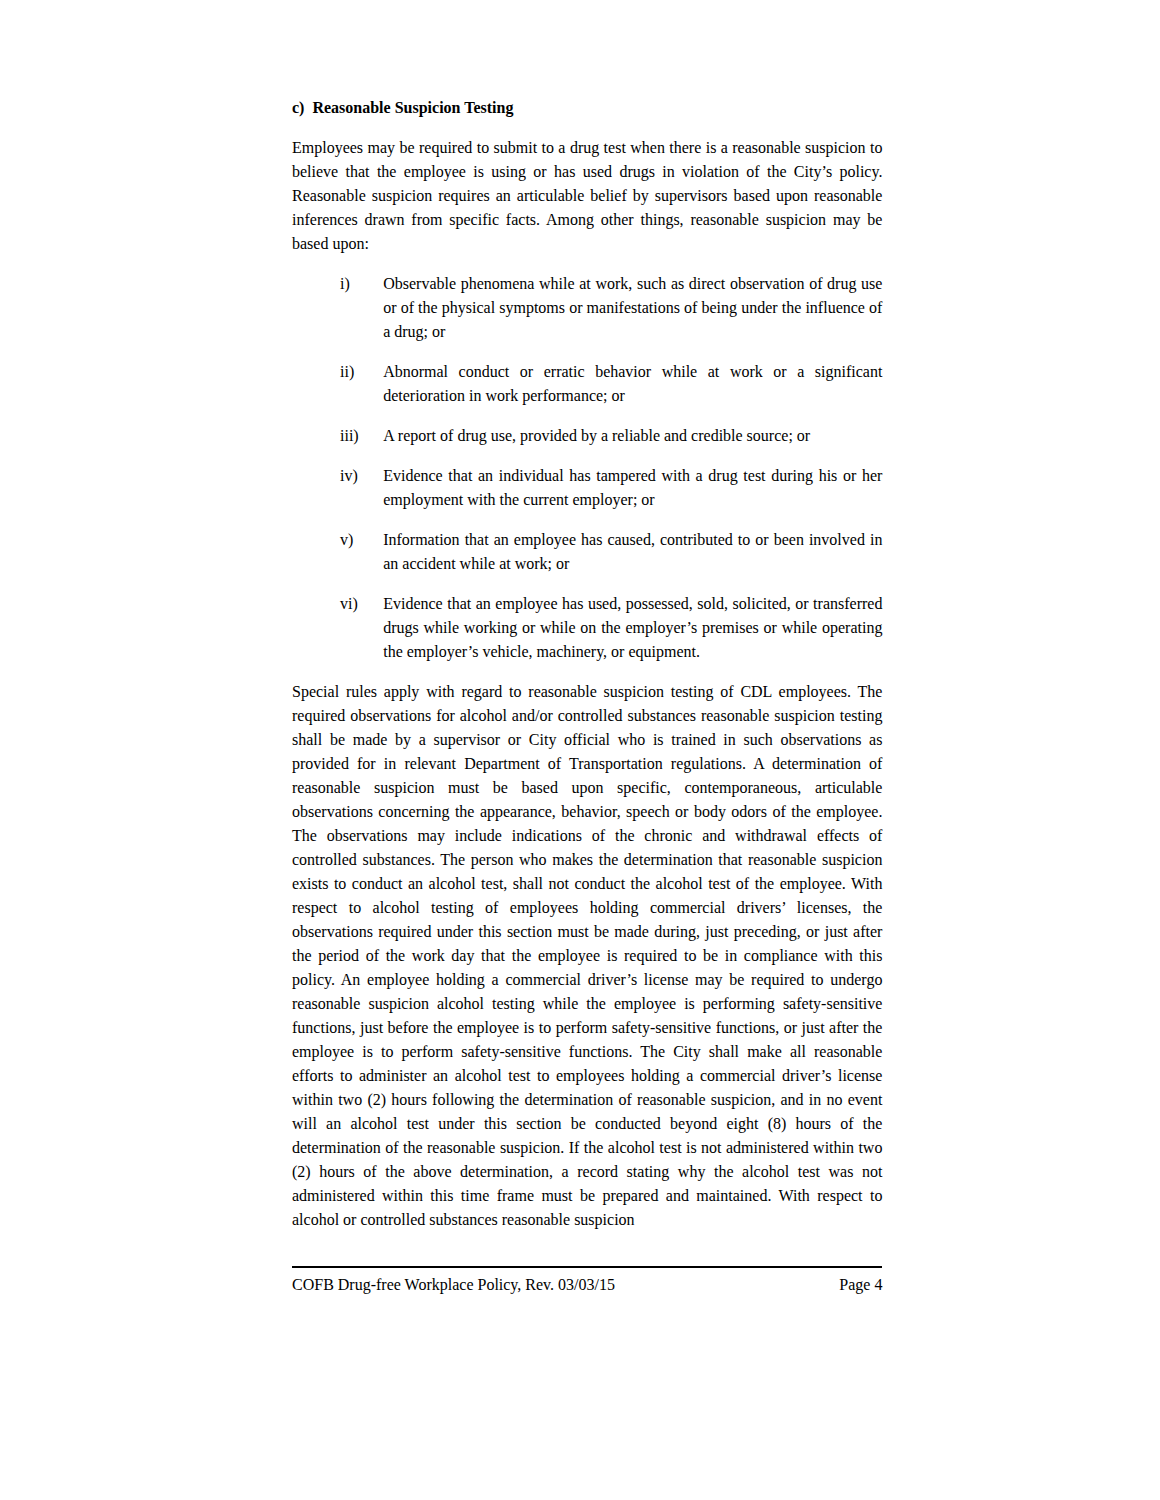c) Reasonable Suspicion Testing
Employees may be required to submit to a drug test when there is a reasonable suspicion to believe that the employee is using or has used drugs in violation of the City’s policy. Reasonable suspicion requires an articulable belief by supervisors based upon reasonable inferences drawn from specific facts. Among other things, reasonable suspicion may be based upon:
i) Observable phenomena while at work, such as direct observation of drug use or of the physical symptoms or manifestations of being under the influence of a drug; or
ii) Abnormal conduct or erratic behavior while at work or a significant deterioration in work performance; or
iii) A report of drug use, provided by a reliable and credible source; or
iv) Evidence that an individual has tampered with a drug test during his or her employment with the current employer; or
v) Information that an employee has caused, contributed to or been involved in an accident while at work; or
vi) Evidence that an employee has used, possessed, sold, solicited, or transferred drugs while working or while on the employer’s premises or while operating the employer’s vehicle, machinery, or equipment.
Special rules apply with regard to reasonable suspicion testing of CDL employees. The required observations for alcohol and/or controlled substances reasonable suspicion testing shall be made by a supervisor or City official who is trained in such observations as provided for in relevant Department of Transportation regulations. A determination of reasonable suspicion must be based upon specific, contemporaneous, articulable observations concerning the appearance, behavior, speech or body odors of the employee. The observations may include indications of the chronic and withdrawal effects of controlled substances. The person who makes the determination that reasonable suspicion exists to conduct an alcohol test, shall not conduct the alcohol test of the employee. With respect to alcohol testing of employees holding commercial drivers’ licenses, the observations required under this section must be made during, just preceding, or just after the period of the work day that the employee is required to be in compliance with this policy. An employee holding a commercial driver’s license may be required to undergo reasonable suspicion alcohol testing while the employee is performing safety-sensitive functions, just before the employee is to perform safety-sensitive functions, or just after the employee is to perform safety-sensitive functions. The City shall make all reasonable efforts to administer an alcohol test to employees holding a commercial driver’s license within two (2) hours following the determination of reasonable suspicion, and in no event will an alcohol test under this section be conducted beyond eight (8) hours of the determination of the reasonable suspicion. If the alcohol test is not administered within two (2) hours of the above determination, a record stating why the alcohol test was not administered within this time frame must be prepared and maintained. With respect to alcohol or controlled substances reasonable suspicion
COFB Drug-free Workplace Policy, Rev. 03/03/15
Page 4